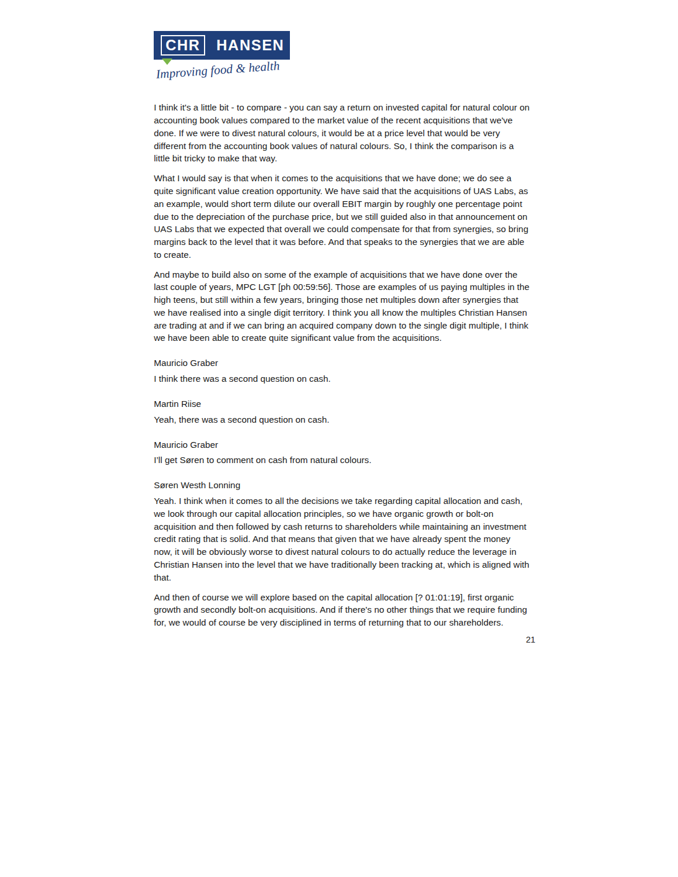CHR HANSEN
Improving food & health
I think it's a little bit - to compare - you can say a return on invested capital for natural colour on accounting book values compared to the market value of the recent acquisitions that we've done. If we were to divest natural colours, it would be at a price level that would be very different from the accounting book values of natural colours. So, I think the comparison is a little bit tricky to make that way.
What I would say is that when it comes to the acquisitions that we have done; we do see a quite significant value creation opportunity. We have said that the acquisitions of UAS Labs, as an example, would short term dilute our overall EBIT margin by roughly one percentage point due to the depreciation of the purchase price, but we still guided also in that announcement on UAS Labs that we expected that overall we could compensate for that from synergies, so bring margins back to the level that it was before. And that speaks to the synergies that we are able to create.
And maybe to build also on some of the example of acquisitions that we have done over the last couple of years, MPC LGT [ph 00:59:56]. Those are examples of us paying multiples in the high teens, but still within a few years, bringing those net multiples down after synergies that we have realised into a single digit territory. I think you all know the multiples Christian Hansen are trading at and if we can bring an acquired company down to the single digit multiple, I think we have been able to create quite significant value from the acquisitions.
Mauricio Graber
I think there was a second question on cash.
Martin Riise
Yeah, there was a second question on cash.
Mauricio Graber
I’ll get Søren to comment on cash from natural colours.
Søren Westh Lonning
Yeah. I think when it comes to all the decisions we take regarding capital allocation and cash, we look through our capital allocation principles, so we have organic growth or bolt-on acquisition and then followed by cash returns to shareholders while maintaining an investment credit rating that is solid. And that means that given that we have already spent the money now, it will be obviously worse to divest natural colours to do actually reduce the leverage in Christian Hansen into the level that we have traditionally been tracking at, which is aligned with that.
And then of course we will explore based on the capital allocation [? 01:01:19], first organic growth and secondly bolt-on acquisitions. And if there's no other things that we require funding for, we would of course be very disciplined in terms of returning that to our shareholders.
21